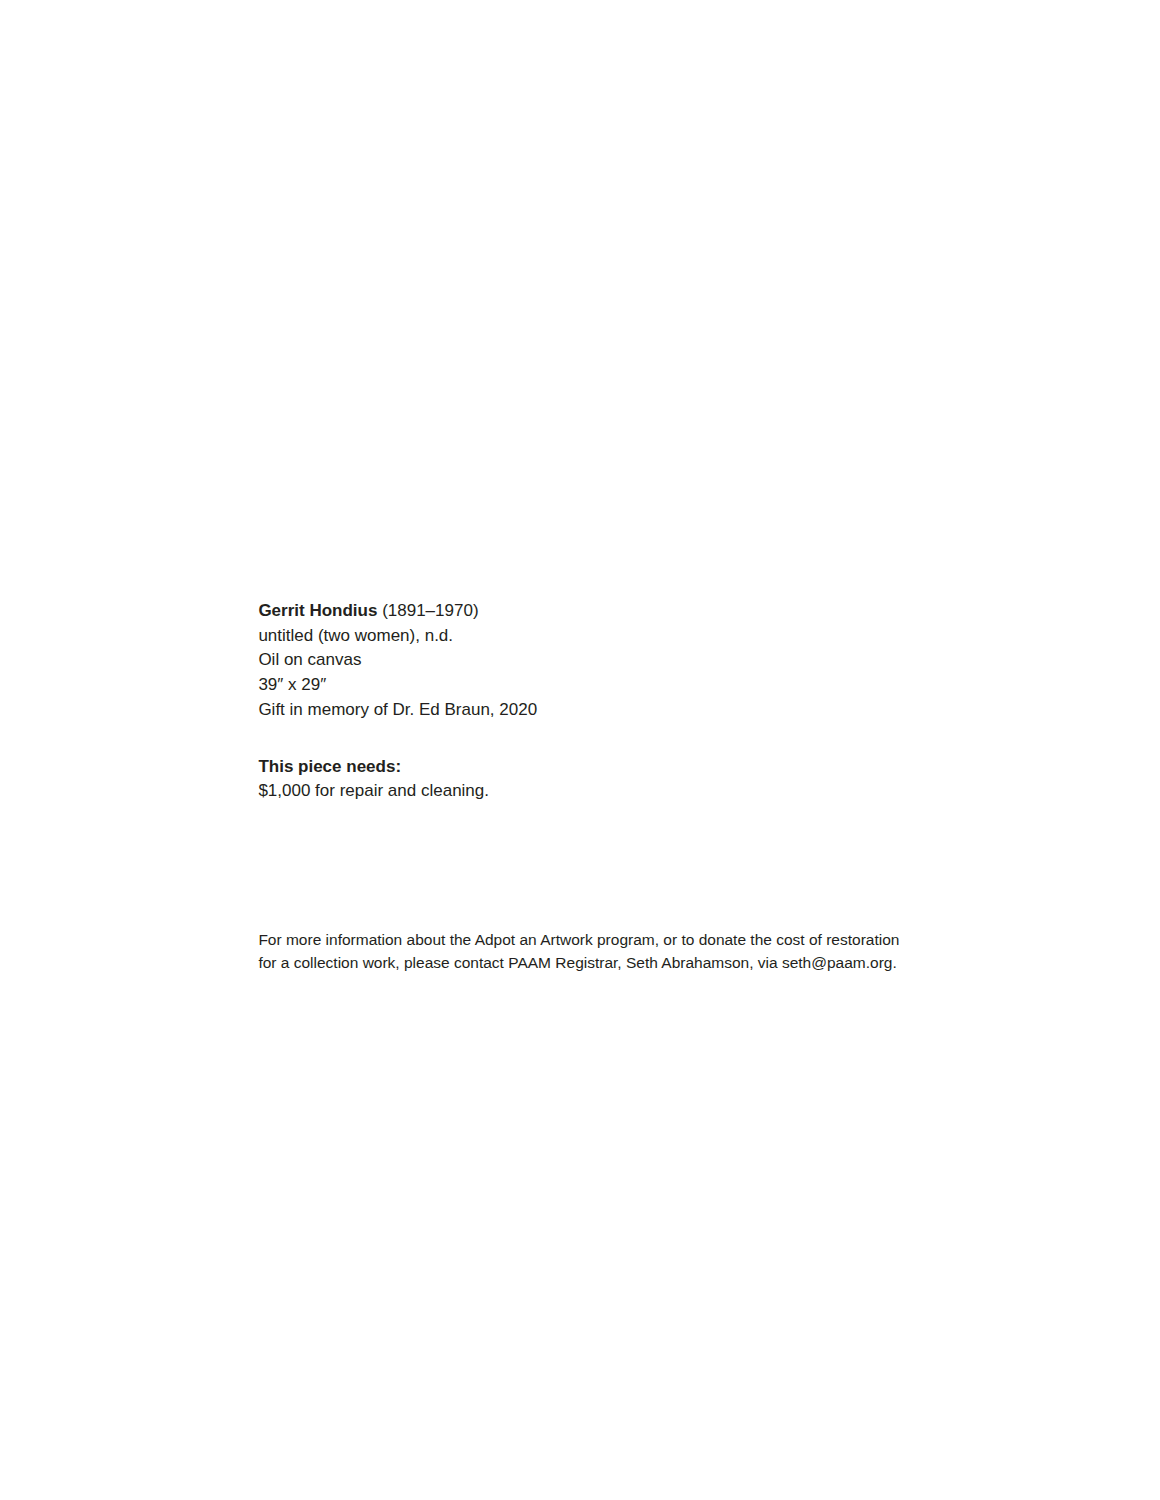Gerrit Hondius (1891–1970)
untitled (two women), n.d.
Oil on canvas
39″ x 29″
Gift in memory of Dr. Ed Braun, 2020
This piece needs:
$1,000 for repair and cleaning.
For more information about the Adpot an Artwork program, or to donate the cost of restoration for a collection work, please contact PAAM Registrar, Seth Abrahamson, via seth@paam.org.